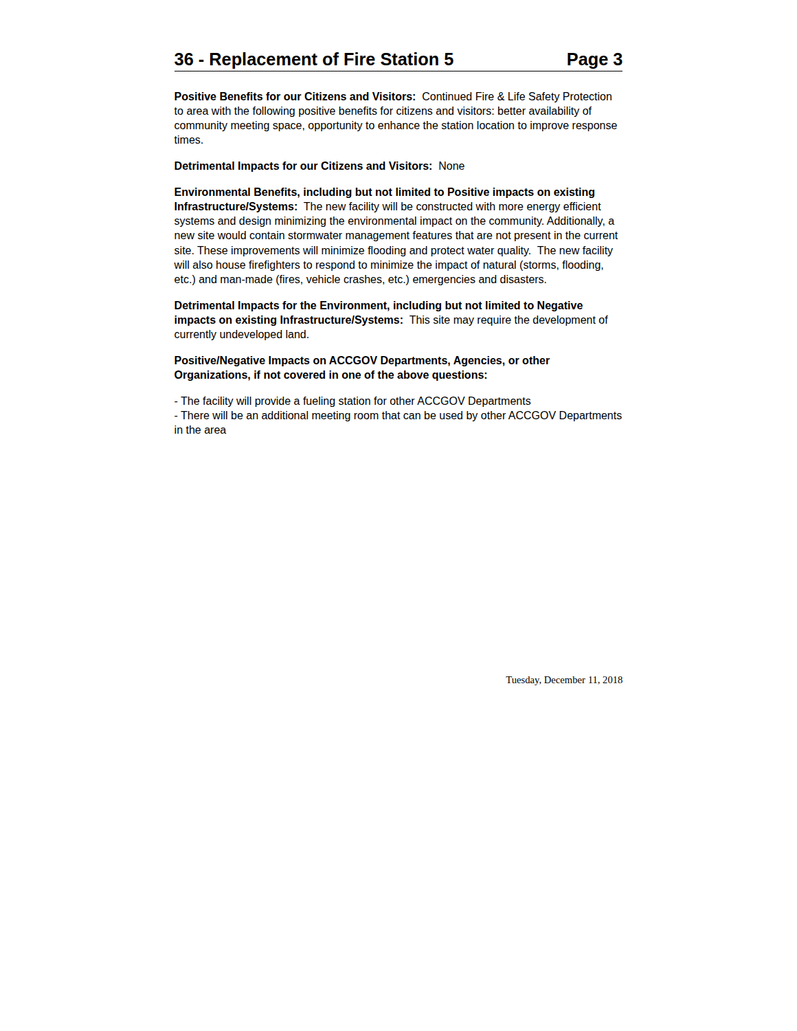36 - Replacement of Fire Station 5 Page 3
Positive Benefits for our Citizens and Visitors: Continued Fire & Life Safety Protection to area with the following positive benefits for citizens and visitors: better availability of community meeting space, opportunity to enhance the station location to improve response times.
Detrimental Impacts for our Citizens and Visitors: None
Environmental Benefits, including but not limited to Positive impacts on existing Infrastructure/Systems: The new facility will be constructed with more energy efficient systems and design minimizing the environmental impact on the community. Additionally, a new site would contain stormwater management features that are not present in the current site. These improvements will minimize flooding and protect water quality. The new facility will also house firefighters to respond to minimize the impact of natural (storms, flooding, etc.) and man-made (fires, vehicle crashes, etc.) emergencies and disasters.
Detrimental Impacts for the Environment, including but not limited to Negative impacts on existing Infrastructure/Systems: This site may require the development of currently undeveloped land.
Positive/Negative Impacts on ACCGOV Departments, Agencies, or other Organizations, if not covered in one of the above questions:
- The facility will provide a fueling station for other ACCGOV Departments
- There will be an additional meeting room that can be used by other ACCGOV Departments in the area
Tuesday, December 11, 2018